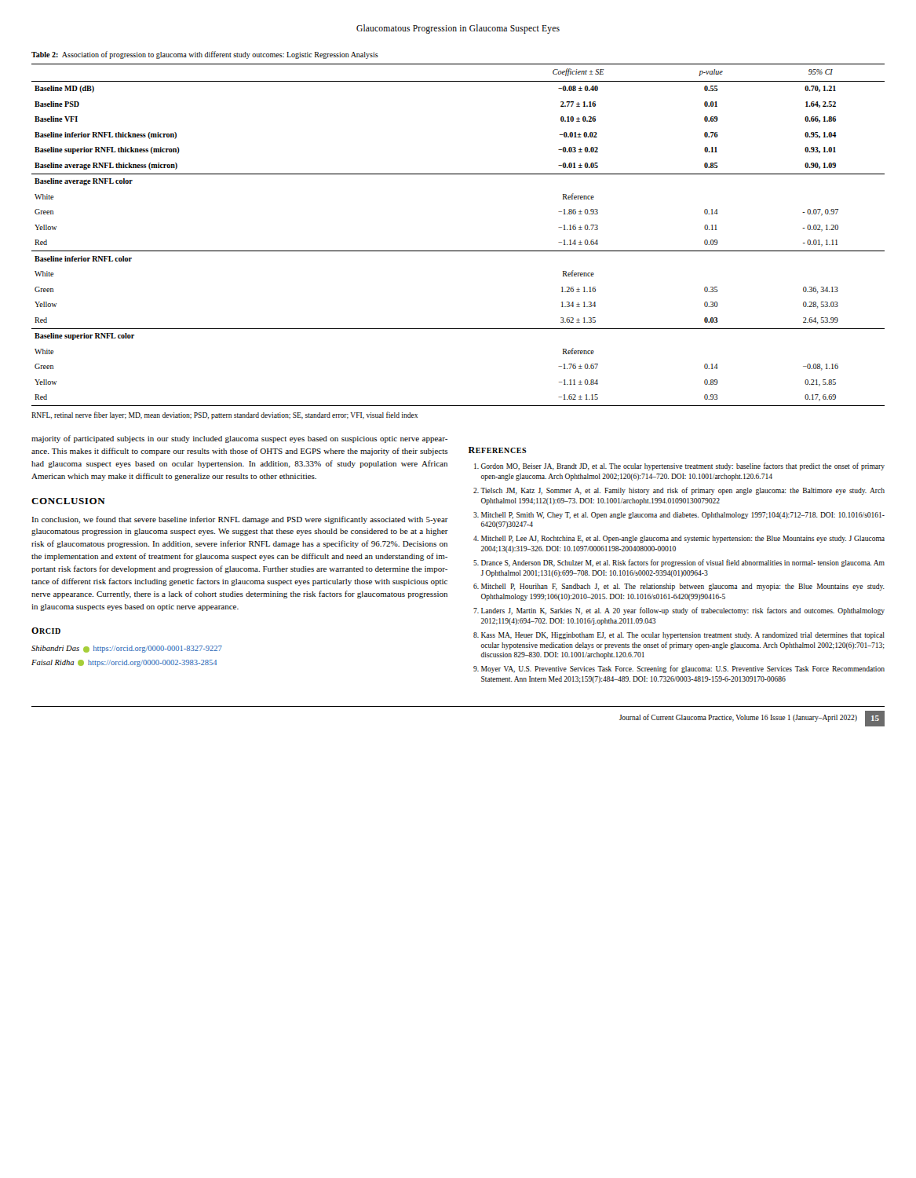Glaucomatous Progression in Glaucoma Suspect Eyes
Table 2: Association of progression to glaucoma with different study outcomes: Logistic Regression Analysis
| | Coefficient ± SE | p-value | 95% CI |
| --- | --- | --- | --- |
| Baseline MD (dB) | −0.08 ± 0.40 | 0.55 | 0.70, 1.21 |
| Baseline PSD | 2.77 ± 1.16 | 0.01 | 1.64, 2.52 |
| Baseline VFI | 0.10 ± 0.26 | 0.69 | 0.66, 1.86 |
| Baseline inferior RNFL thickness (micron) | −0.01± 0.02 | 0.76 | 0.95, 1.04 |
| Baseline superior RNFL thickness (micron) | −0.03 ± 0.02 | 0.11 | 0.93, 1.01 |
| Baseline average RNFL thickness (micron) | −0.01 ± 0.05 | 0.85 | 0.90, 1.09 |
| Baseline average RNFL color | | | |
| White | Reference | | |
| Green | −1.86 ± 0.93 | 0.14 | - 0.07, 0.97 |
| Yellow | −1.16 ± 0.73 | 0.11 | - 0.02, 1.20 |
| Red | −1.14 ± 0.64 | 0.09 | - 0.01, 1.11 |
| Baseline inferior RNFL color | | | |
| White | Reference | | |
| Green | 1.26 ± 1.16 | 0.35 | 0.36, 34.13 |
| Yellow | 1.34 ± 1.34 | 0.30 | 0.28, 53.03 |
| Red | 3.62 ± 1.35 | 0.03 | 2.64, 53.99 |
| Baseline superior RNFL color | | | |
| White | Reference | | |
| Green | −1.76 ± 0.67 | 0.14 | −0.08, 1.16 |
| Yellow | −1.11 ± 0.84 | 0.89 | 0.21, 5.85 |
| Red | −1.62 ± 1.15 | 0.93 | 0.17, 6.69 |
RNFL, retinal nerve fiber layer; MD, mean deviation; PSD, pattern standard deviation; SE, standard error; VFI, visual field index
majority of participated subjects in our study included glaucoma suspect eyes based on suspicious optic nerve appearance. This makes it difficult to compare our results with those of OHTS and EGPS where the majority of their subjects had glaucoma suspect eyes based on ocular hypertension. In addition, 83.33% of study population were African American which may make it difficult to generalize our results to other ethnicities.
CONCLUSION
In conclusion, we found that severe baseline inferior RNFL damage and PSD were significantly associated with 5-year glaucomatous progression in glaucoma suspect eyes. We suggest that these eyes should be considered to be at a higher risk of glaucomatous progression. In addition, severe inferior RNFL damage has a specificity of 96.72%. Decisions on the implementation and extent of treatment for glaucoma suspect eyes can be difficult and need an understanding of important risk factors for development and progression of glaucoma. Further studies are warranted to determine the importance of different risk factors including genetic factors in glaucoma suspect eyes particularly those with suspicious optic nerve appearance. Currently, there is a lack of cohort studies determining the risk factors for glaucomatous progression in glaucoma suspects eyes based on optic nerve appearance.
ORCID
Shibandri Das https://orcid.org/0000-0001-8327-9227
Faisal Ridha https://orcid.org/0000-0002-3983-2854
REFERENCES
Gordon MO, Beiser JA, Brandt JD, et al. The ocular hypertensive treatment study: baseline factors that predict the onset of primary open-angle glaucoma. Arch Ophthalmol 2002;120(6):714–720. DOI: 10.1001/archopht.120.6.714
Tielsch JM, Katz J, Sommer A, et al. Family history and risk of primary open angle glaucoma: the Baltimore eye study. Arch Ophthalmol 1994;112(1):69–73. DOI: 10.1001/archopht.1994.01090130079022
Mitchell P, Smith W, Chey T, et al. Open angle glaucoma and diabetes. Ophthalmology 1997;104(4):712–718. DOI: 10.1016/s0161-6420(97)30247-4
Mitchell P, Lee AJ, Rochtchina E, et al. Open-angle glaucoma and systemic hypertension: the Blue Mountains eye study. J Glaucoma 2004;13(4):319–326. DOI: 10.1097/00061198-200408000-00010
Drance S, Anderson DR, Schulzer M, et al. Risk factors for progression of visual field abnormalities in normal- tension glaucoma. Am J Ophthalmol 2001;131(6):699–708. DOI: 10.1016/s0002-9394(01)00964-3
Mitchell P, Hourihan F, Sandbach J, et al. The relationship between glaucoma and myopia: the Blue Mountains eye study. Ophthalmology 1999;106(10):2010–2015. DOI: 10.1016/s0161-6420(99)90416-5
Landers J, Martin K, Sarkies N, et al. A 20 year follow-up study of trabeculectomy: risk factors and outcomes. Ophthalmology 2012;119(4):694–702. DOI: 10.1016/j.ophtha.2011.09.043
Kass MA, Heuer DK, Higginbotham EJ, et al. The ocular hypertension treatment study. A randomized trial determines that topical ocular hypotensive medication delays or prevents the onset of primary open-angle glaucoma. Arch Ophthalmol 2002;120(6):701–713; discussion 829–830. DOI: 10.1001/archopht.120.6.701
Moyer VA, U.S. Preventive Services Task Force. Screening for glaucoma: U.S. Preventive Services Task Force Recommendation Statement. Ann Intern Med 2013;159(7):484–489. DOI: 10.7326/0003-4819-159-6-201309170-00686
Journal of Current Glaucoma Practice, Volume 16 Issue 1 (January–April 2022)
15